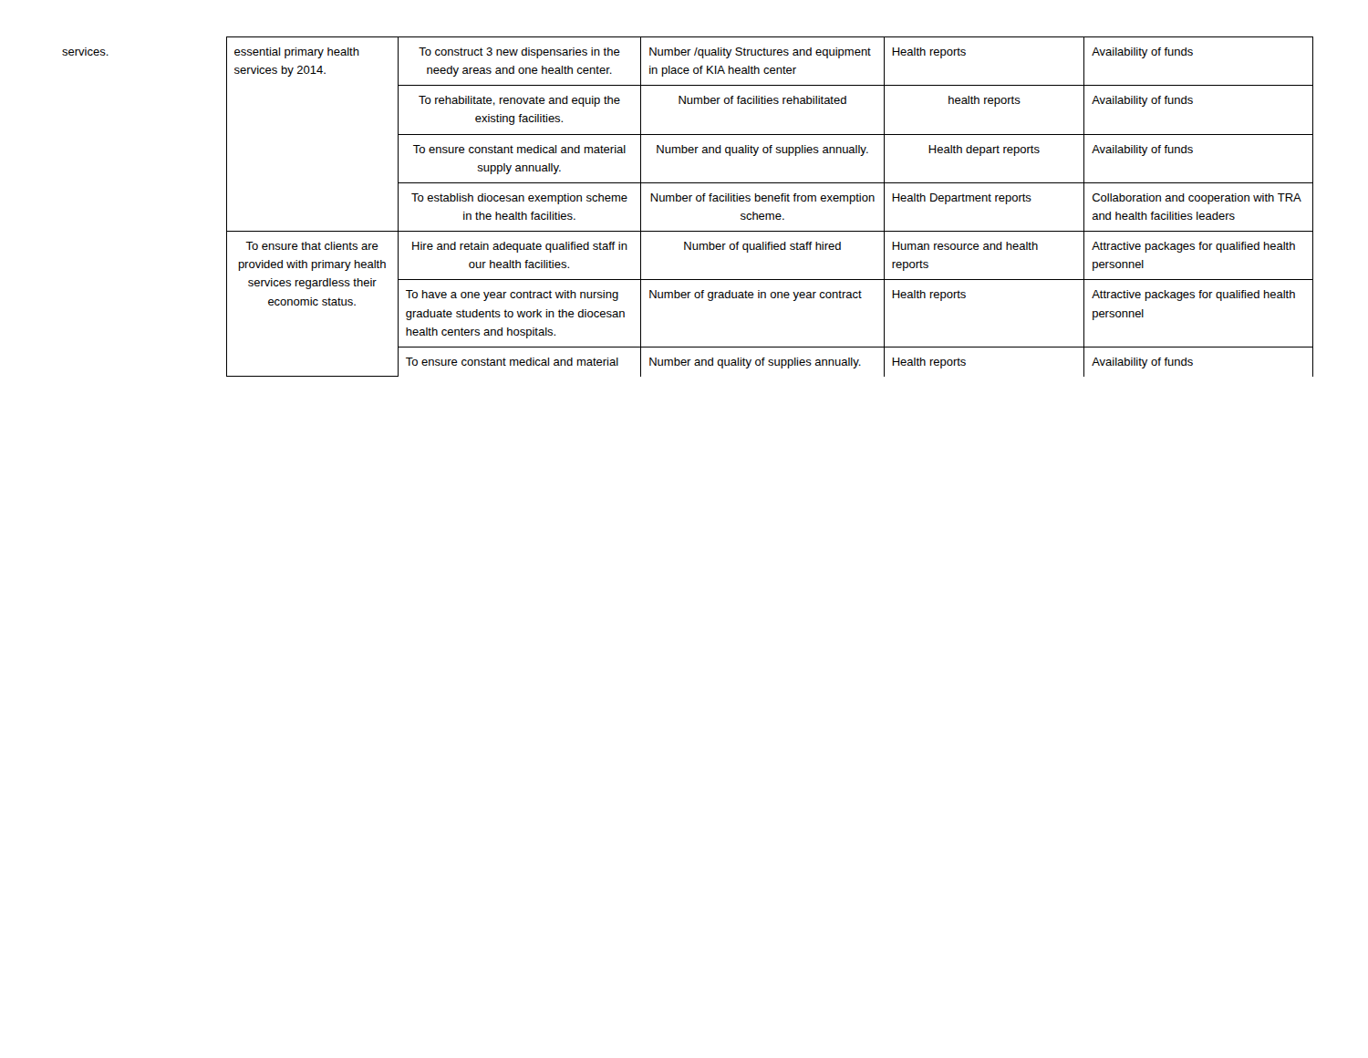| services. | essential primary health services by 2014. | To construct 3 new dispensaries in the needy areas and one health center. | Number /quality Structures and equipment in place of KIA health center | Health reports | Availability of funds |
| | To rehabilitate, renovate and equip the existing facilities. | Number of facilities rehabilitated | health reports | Availability of funds |
| | To ensure constant medical and material supply annually. | Number and quality of supplies annually. | Health depart reports | Availability of funds |
| | To establish diocesan exemption scheme in the health facilities. | Number of facilities benefit from exemption scheme. | Health Department reports | Collaboration and cooperation with TRA and health facilities leaders |
| | To ensure that clients are provided with primary health services regardless their economic status. | Hire and retain adequate qualified staff in our health facilities. | Number of qualified staff hired | Human resource and health reports | Attractive packages for qualified health personnel |
| | To have a one year contract with nursing graduate students to work in the diocesan health centers and hospitals. | Number of graduate in one year contract | Health reports | Attractive packages for qualified health personnel |
| | To ensure constant medical and material | Number and quality of supplies annually. | Health reports | Availability of funds |